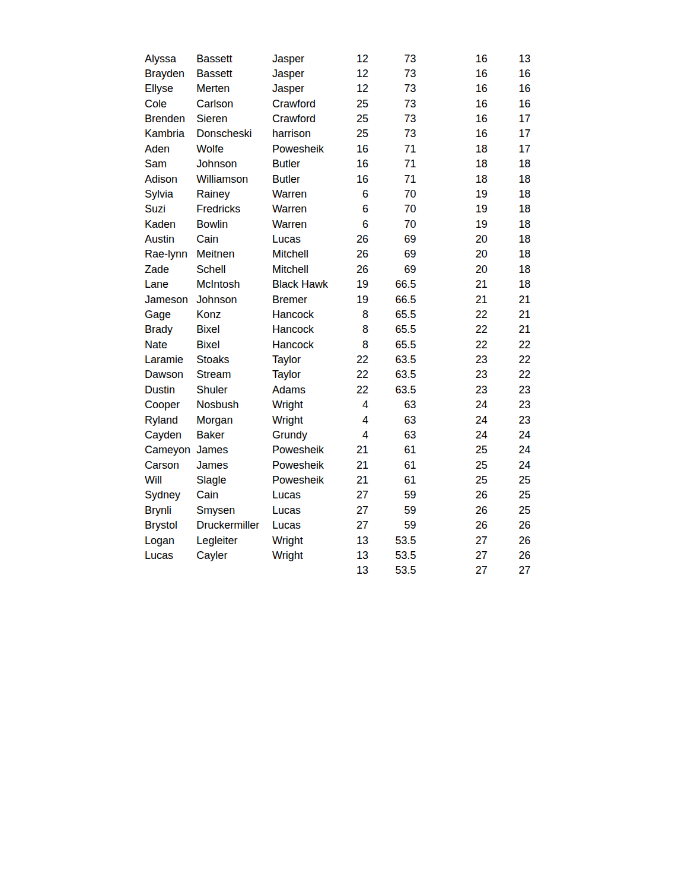| Alyssa | Bassett | Jasper | 12 | 73 | 16 | 13 |
| Brayden | Bassett | Jasper | 12 | 73 | 16 | 16 |
| Ellyse | Merten | Jasper | 12 | 73 | 16 | 16 |
| Cole | Carlson | Crawford | 25 | 73 | 16 | 16 |
| Brenden | Sieren | Crawford | 25 | 73 | 16 | 17 |
| Kambria | Donscheski | harrison | 25 | 73 | 16 | 17 |
| Aden | Wolfe | Powesheik | 16 | 71 | 18 | 17 |
| Sam | Johnson | Butler | 16 | 71 | 18 | 18 |
| Adison | Williamson | Butler | 16 | 71 | 18 | 18 |
| Sylvia | Rainey | Warren | 6 | 70 | 19 | 18 |
| Suzi | Fredricks | Warren | 6 | 70 | 19 | 18 |
| Kaden | Bowlin | Warren | 6 | 70 | 19 | 18 |
| Austin | Cain | Lucas | 26 | 69 | 20 | 18 |
| Rae-lynn | Meitnen | Mitchell | 26 | 69 | 20 | 18 |
| Zade | Schell | Mitchell | 26 | 69 | 20 | 18 |
| Lane | McIntosh | Black Hawk | 19 | 66.5 | 21 | 18 |
| Jameson | Johnson | Bremer | 19 | 66.5 | 21 | 21 |
| Gage | Konz | Hancock | 8 | 65.5 | 22 | 21 |
| Brady | Bixel | Hancock | 8 | 65.5 | 22 | 21 |
| Nate | Bixel | Hancock | 8 | 65.5 | 22 | 22 |
| Laramie | Stoaks | Taylor | 22 | 63.5 | 23 | 22 |
| Dawson | Stream | Taylor | 22 | 63.5 | 23 | 22 |
| Dustin | Shuler | Adams | 22 | 63.5 | 23 | 23 |
| Cooper | Nosbush | Wright | 4 | 63 | 24 | 23 |
| Ryland | Morgan | Wright | 4 | 63 | 24 | 23 |
| Cayden | Baker | Grundy | 4 | 63 | 24 | 24 |
| Cameyon | James | Powesheik | 21 | 61 | 25 | 24 |
| Carson | James | Powesheik | 21 | 61 | 25 | 24 |
| Will | Slagle | Powesheik | 21 | 61 | 25 | 25 |
| Sydney | Cain | Lucas | 27 | 59 | 26 | 25 |
| Brynli | Smysen | Lucas | 27 | 59 | 26 | 25 |
| Brystol | Druckermiller | Lucas | 27 | 59 | 26 | 26 |
| Logan | Legleiter | Wright | 13 | 53.5 | 27 | 26 |
| Lucas | Cayler | Wright | 13 | 53.5 | 27 | 26 |
| | | | 13 | 53.5 | 27 | 27 |